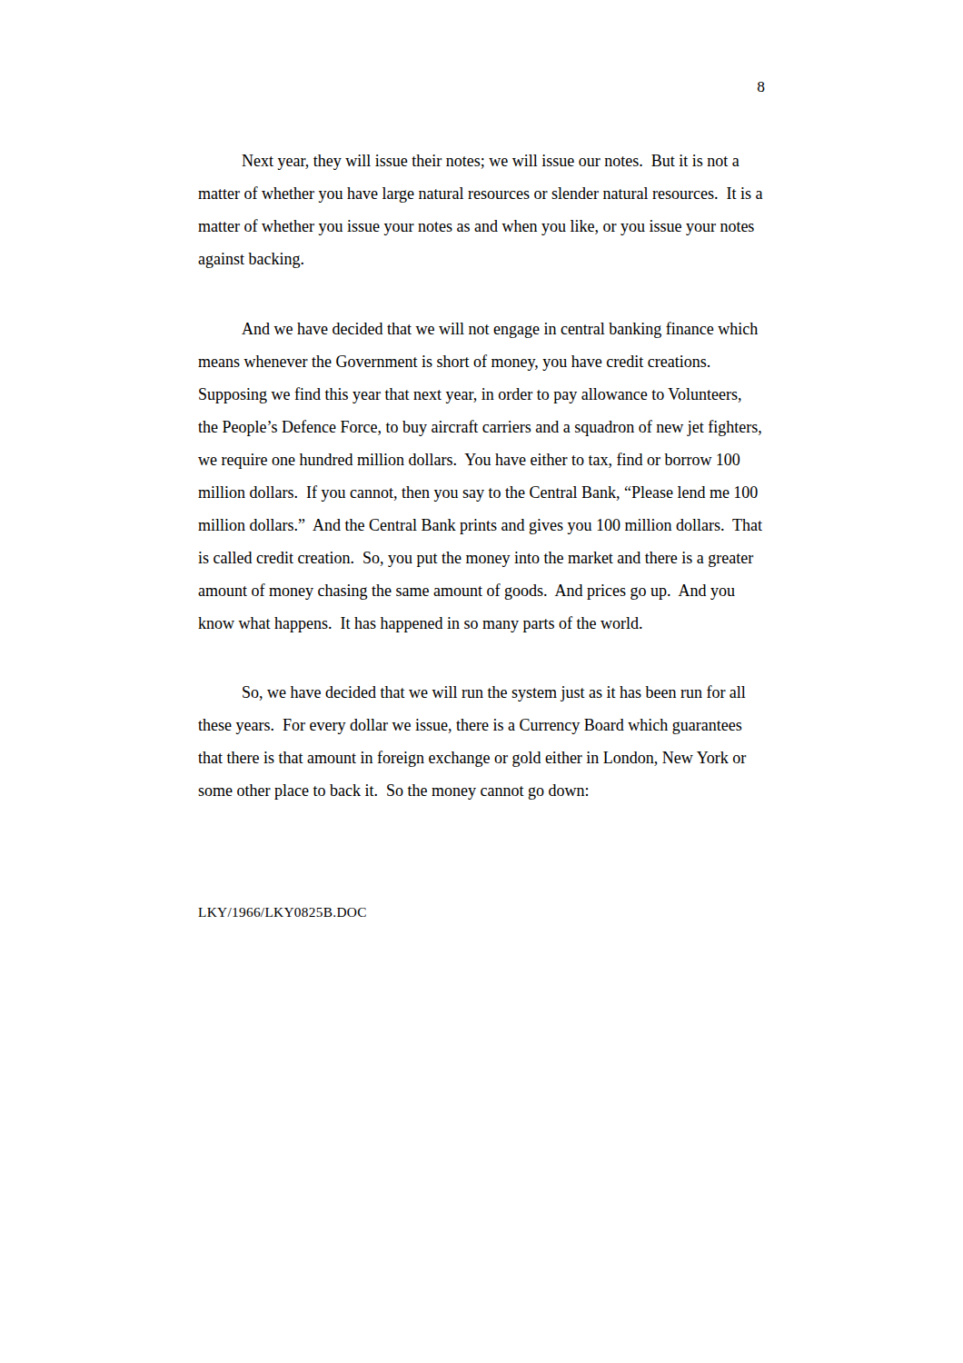8
Next year, they will issue their notes; we will issue our notes. But it is not a matter of whether you have large natural resources or slender natural resources. It is a matter of whether you issue your notes as and when you like, or you issue your notes against backing.
And we have decided that we will not engage in central banking finance which means whenever the Government is short of money, you have credit creations. Supposing we find this year that next year, in order to pay allowance to Volunteers, the People’s Defence Force, to buy aircraft carriers and a squadron of new jet fighters, we require one hundred million dollars. You have either to tax, find or borrow 100 million dollars. If you cannot, then you say to the Central Bank, “Please lend me 100 million dollars.” And the Central Bank prints and gives you 100 million dollars. That is called credit creation. So, you put the money into the market and there is a greater amount of money chasing the same amount of goods. And prices go up. And you know what happens. It has happened in so many parts of the world.
So, we have decided that we will run the system just as it has been run for all these years. For every dollar we issue, there is a Currency Board which guarantees that there is that amount in foreign exchange or gold either in London, New York or some other place to back it. So the money cannot go down:
LKY/1966/LKY0825B.DOC